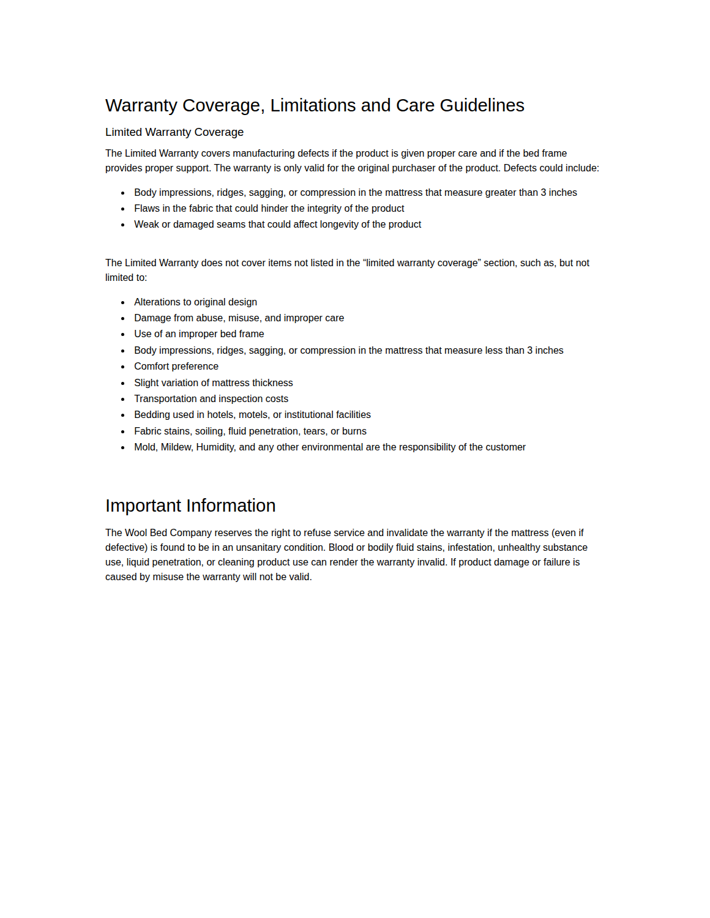Warranty Coverage, Limitations and Care Guidelines
Limited Warranty Coverage
The Limited Warranty covers manufacturing defects if the product is given proper care and if the bed frame provides proper support. The warranty is only valid for the original purchaser of the product. Defects could include:
Body impressions, ridges, sagging, or compression in the mattress that measure greater than 3 inches
Flaws in the fabric that could hinder the integrity of the product
Weak or damaged seams that could affect longevity of the product
The Limited Warranty does not cover items not listed in the “limited warranty coverage” section, such as, but not limited to:
Alterations to original design
Damage from abuse, misuse, and improper care
Use of an improper bed frame
Body impressions, ridges, sagging, or compression in the mattress that measure less than 3 inches
Comfort preference
Slight variation of mattress thickness
Transportation and inspection costs
Bedding used in hotels, motels, or institutional facilities
Fabric stains, soiling, fluid penetration, tears, or burns
Mold, Mildew, Humidity, and any other environmental are the responsibility of the customer
Important Information
The Wool Bed Company reserves the right to refuse service and invalidate the warranty if the mattress (even if defective) is found to be in an unsanitary condition. Blood or bodily fluid stains, infestation, unhealthy substance use, liquid penetration, or cleaning product use can render the warranty invalid. If product damage or failure is caused by misuse the warranty will not be valid.